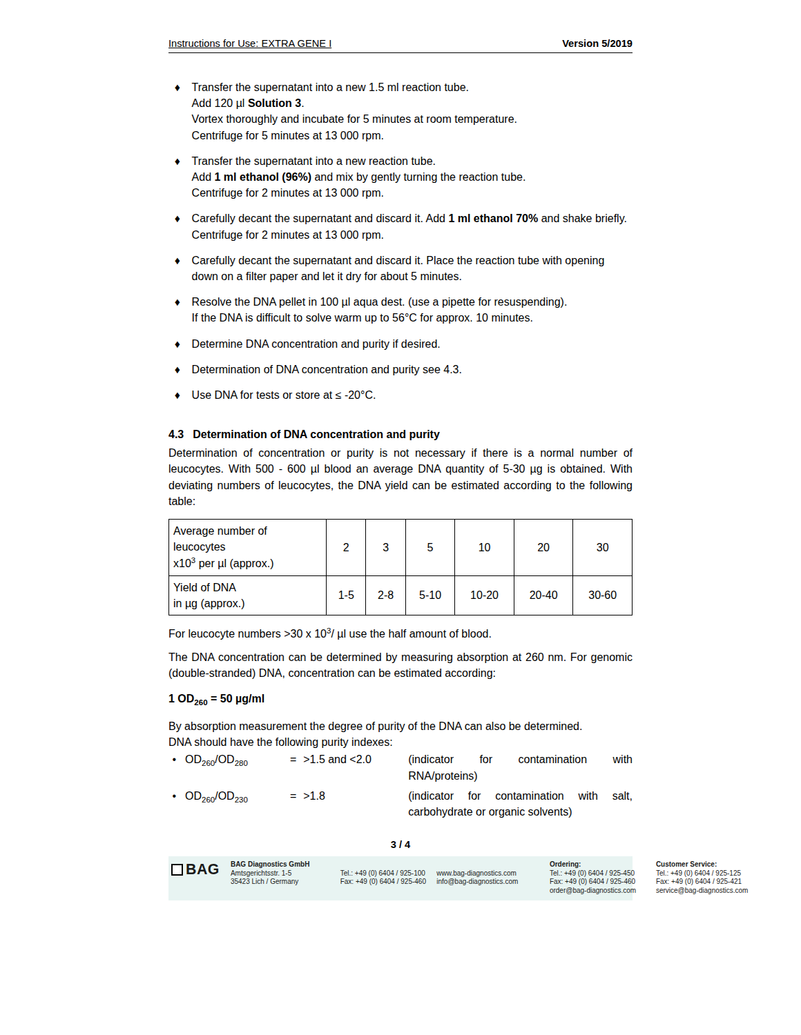Instructions for Use: EXTRA GENE I
Version 5/2019
Transfer the supernatant into a new 1.5 ml reaction tube.
Add 120 µl Solution 3.
Vortex thoroughly and incubate for 5 minutes at room temperature.
Centrifuge for 5 minutes at 13 000 rpm.
Transfer the supernatant into a new reaction tube.
Add 1 ml ethanol (96%) and mix by gently turning the reaction tube.
Centrifuge for 2 minutes at 13 000 rpm.
Carefully decant the supernatant and discard it. Add 1 ml ethanol 70% and shake briefly.
Centrifuge for 2 minutes at 13 000 rpm.
Carefully decant the supernatant and discard it. Place the reaction tube with opening down on a filter paper and let it dry for about 5 minutes.
Resolve the DNA pellet in 100 µl aqua dest. (use a pipette for resuspending).
If the DNA is difficult to solve warm up to 56°C for approx. 10 minutes.
Determine DNA concentration and purity if desired.
Determination of DNA concentration and purity see 4.3.
Use DNA for tests or store at ≤ -20°C.
4.3 Determination of DNA concentration and purity
Determination of concentration or purity is not necessary if there is a normal number of leucocytes. With 500 - 600 µl blood an average DNA quantity of 5-30 µg is obtained. With deviating numbers of leucocytes, the DNA yield can be estimated according to the following table:
| Average number of leucocytes x10 3 per µl (approx.) | 2 | 3 | 5 | 10 | 20 | 30 |
| Yield of DNA in µg (approx.) | 1-5 | 2-8 | 5-10 | 10-20 | 20-40 | 30-60 |
For leucocyte numbers >30 x 103/ µl use the half amount of blood.
The DNA concentration can be determined by measuring absorption at 260 nm. For genomic (double-stranded) DNA, concentration can be estimated according:
1 OD260 = 50 µg/ml
By absorption measurement the degree of purity of the DNA can also be determined.
DNA should have the following purity indexes:
OD260/OD280
=
>1.5 and <2.0
(indicator for contamination with RNA/proteins)
OD260/OD230
=
>1.8
(indicator for contamination with salt, carbohydrate or organic solvents)
3 / 4
BAG
BAG Diagnostics GmbH
Amtsgerichtsstr. 1-5
35423 Lich / Germany
Tel.: +49 (0) 6404 / 925-100
Fax: +49 (0) 6404 / 925-460
www.bag-diagnostics.com
info@bag-diagnostics.com
Ordering:
Tel.: +49 (0) 6404 / 925-450
Fax: +49 (0) 6404 / 925-460
order@bag-diagnostics.com
Customer Service:
Tel.: +49 (0) 6404 / 925-125
Fax: +49 (0) 6404 / 925-421
service@bag-diagnostics.com